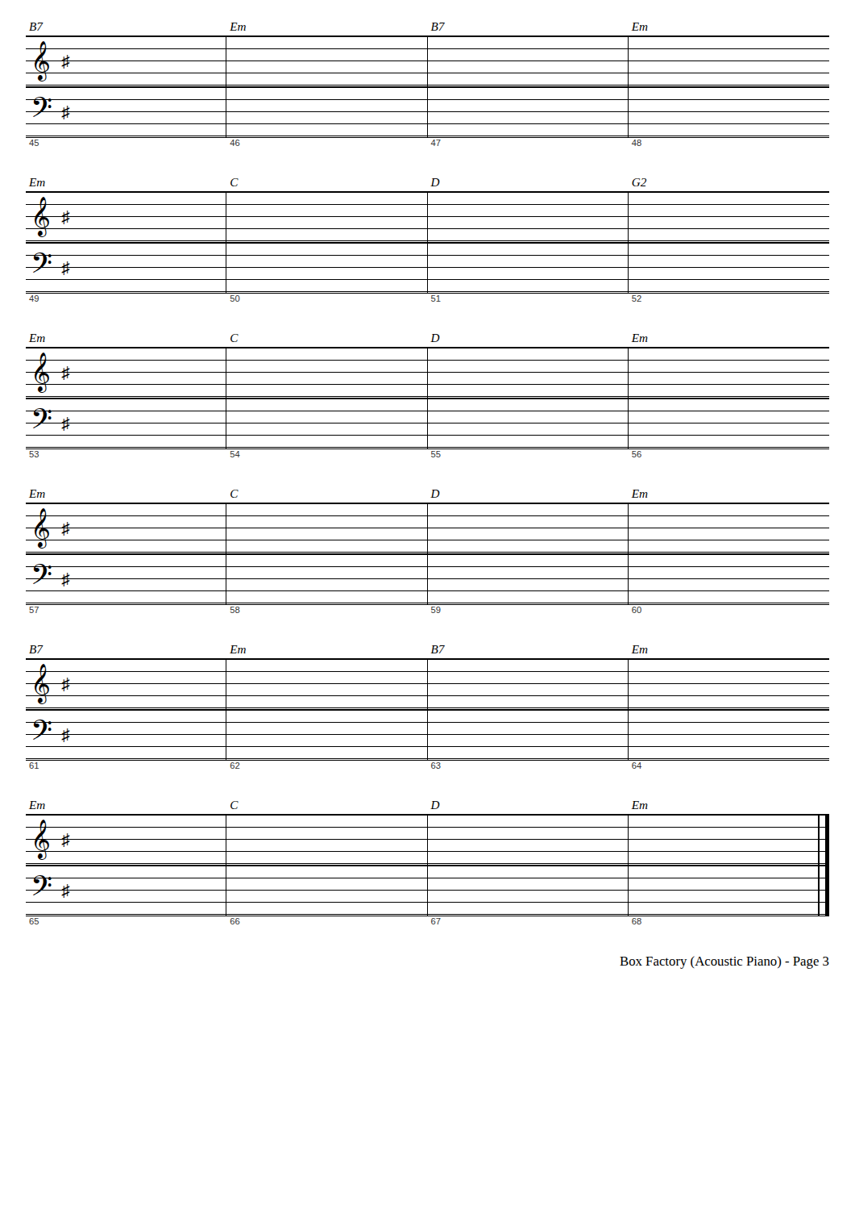Piano score in E minor (one sharp), grand staff, four measures per system, measures 45 through 68.
B7 Em B7 Em
𝄞 ♯
𝄢 ♯
45464748
Em CDG2
𝄞 ♯
𝄢 ♯
49505152
Em CDEm
𝄞 ♯
𝄢 ♯
53545556
Em CDEm
𝄞 ♯
𝄢 ♯
57585960
B7 Em B7 Em
𝄞 ♯
𝄢 ♯
61626364
Em CDEm
𝄞 ♯
𝄢 ♯
65666768
Box Factory (Acoustic Piano) - Page 3